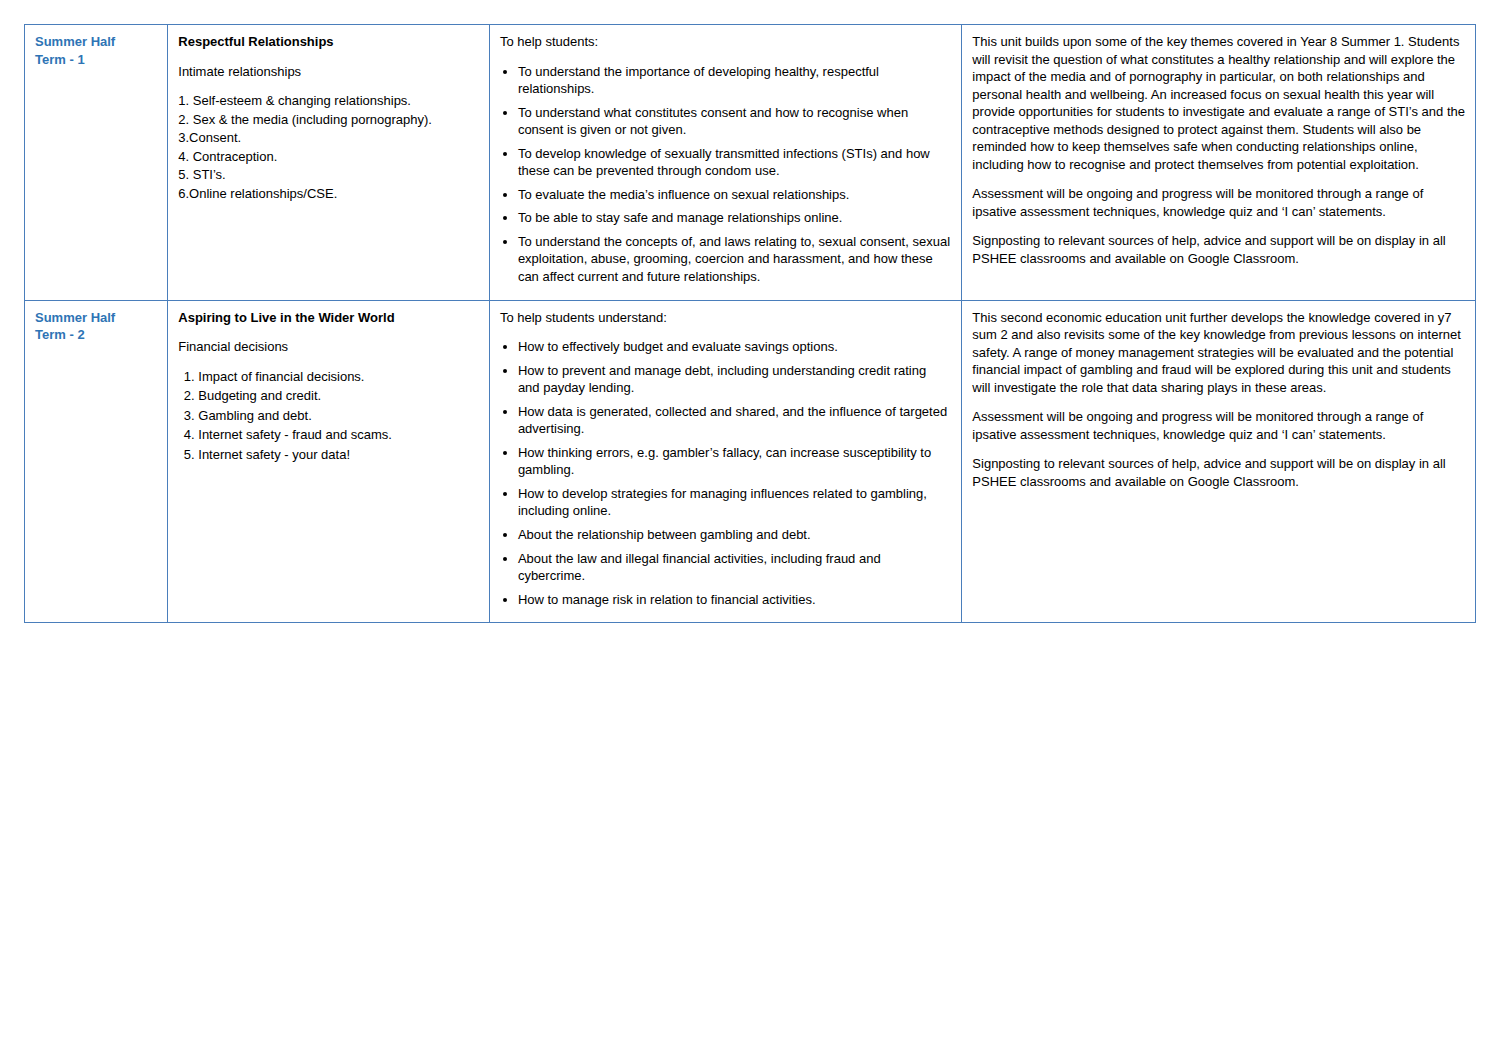| Summer Half Term - 1 | Respectful Relationships Intimate relationships 1. Self-esteem & changing relationships. 2. Sex & the media (including pornography). 3.Consent. 4. Contraception. 5. STI’s. 6.Online relationships/CSE. | To help students: To understand the importance of developing healthy, respectful relationships. To understand what constitutes consent and how to recognise when consent is given or not given. To develop knowledge of sexually transmitted infections (STIs) and how these can be prevented through condom use. To evaluate the media’s influence on sexual relationships. To be able to stay safe and manage relationships online. To understand the concepts of, and laws relating to, sexual consent, sexual exploitation, abuse, grooming, coercion and harassment, and how these can affect current and future relationships. | This unit builds upon some of the key themes covered in Year 8 Summer 1. Students will revisit the question of what constitutes a healthy relationship and will explore the impact of the media and of pornography in particular, on both relationships and personal health and wellbeing. An increased focus on sexual health this year will provide opportunities for students to investigate and evaluate a range of STI’s and the contraceptive methods designed to protect against them. Students will also be reminded how to keep themselves safe when conducting relationships online, including how to recognise and protect themselves from potential exploitation. Assessment will be ongoing and progress will be monitored through a range of ipsative assessment techniques, knowledge quiz and ‘I can’ statements. Signposting to relevant sources of help, advice and support will be on display in all PSHEE classrooms and available on Google Classroom. |
| Summer Half Term - 2 | Aspiring to Live in the Wider World Financial decisions Impact of financial decisions. Budgeting and credit. Gambling and debt. Internet safety - fraud and scams. Internet safety - your data! | To help students understand: How to effectively budget and evaluate savings options. How to prevent and manage debt, including understanding credit rating and payday lending. How data is generated, collected and shared, and the influence of targeted advertising. How thinking errors, e.g. gambler’s fallacy, can increase susceptibility to gambling. How to develop strategies for managing influences related to gambling, including online. About the relationship between gambling and debt. About the law and illegal financial activities, including fraud and cybercrime. How to manage risk in relation to financial activities. | This second economic education unit further develops the knowledge covered in y7 sum 2 and also revisits some of the key knowledge from previous lessons on internet safety. A range of money management strategies will be evaluated and the potential financial impact of gambling and fraud will be explored during this unit and students will investigate the role that data sharing plays in these areas. Assessment will be ongoing and progress will be monitored through a range of ipsative assessment techniques, knowledge quiz and ‘I can’ statements. Signposting to relevant sources of help, advice and support will be on display in all PSHEE classrooms and available on Google Classroom. |